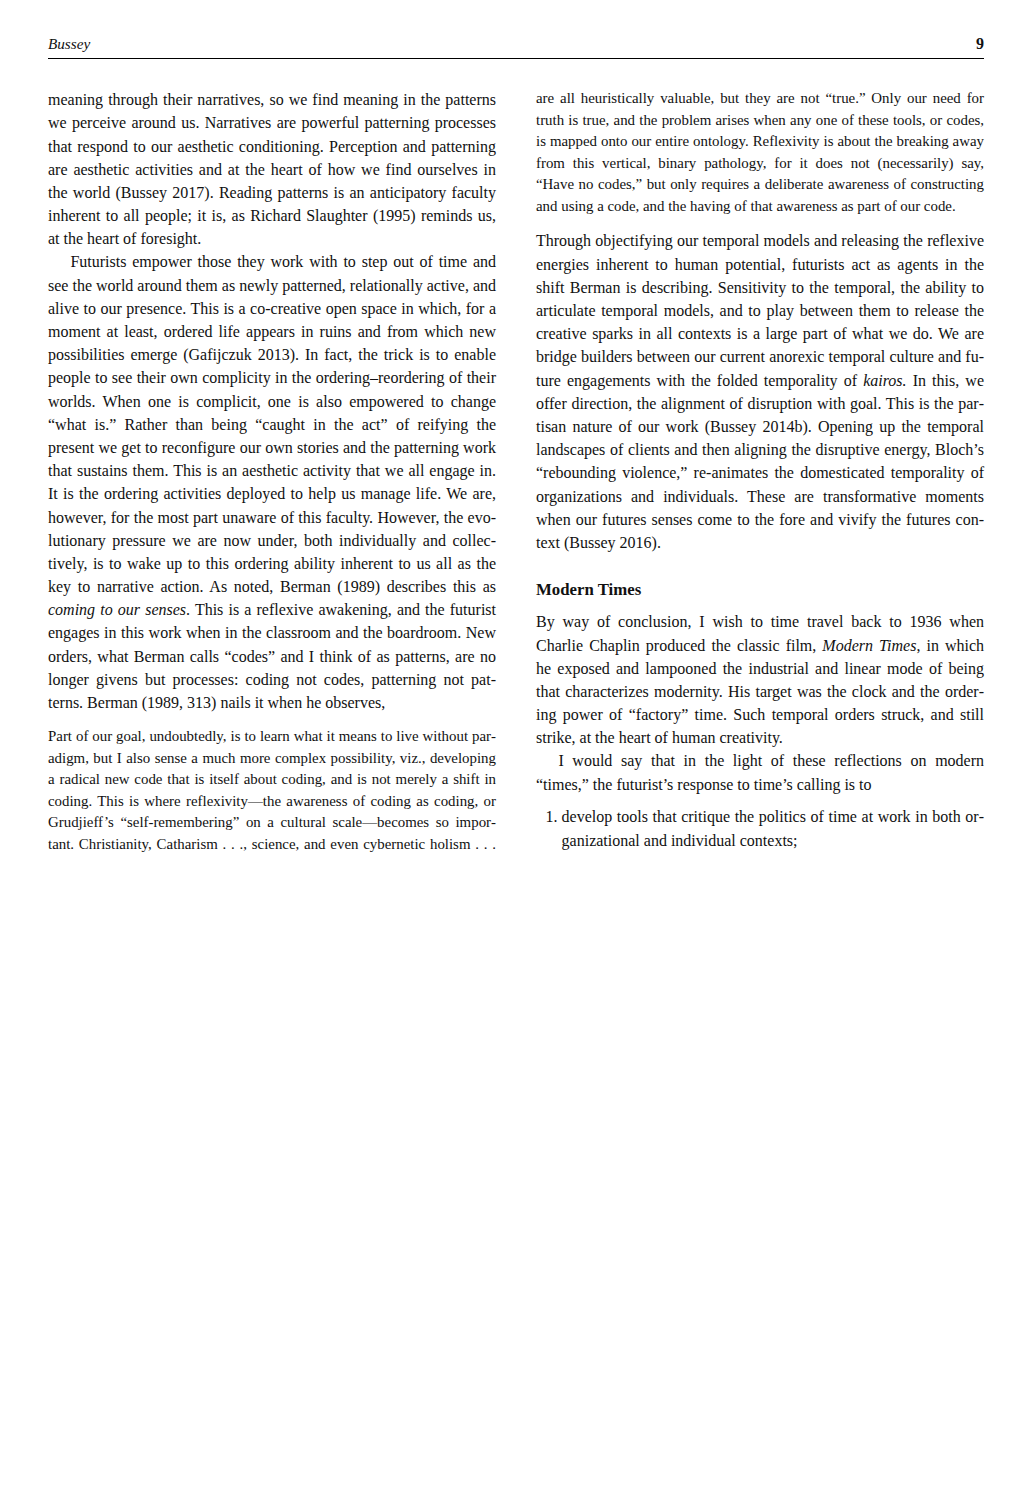Bussey 9
meaning through their narratives, so we find meaning in the patterns we perceive around us. Narratives are powerful patterning processes that respond to our aesthetic conditioning. Perception and patterning are aesthetic activities and at the heart of how we find ourselves in the world (Bussey 2017). Reading patterns is an anticipatory faculty inherent to all people; it is, as Richard Slaughter (1995) reminds us, at the heart of foresight.
Futurists empower those they work with to step out of time and see the world around them as newly patterned, relationally active, and alive to our presence. This is a co-creative open space in which, for a moment at least, ordered life appears in ruins and from which new possibilities emerge (Gafijczuk 2013). In fact, the trick is to enable people to see their own complicity in the ordering–reordering of their worlds. When one is complicit, one is also empowered to change “what is.” Rather than being “caught in the act” of reifying the present we get to reconfigure our own stories and the patterning work that sustains them. This is an aesthetic activity that we all engage in. It is the ordering activities deployed to help us manage life. We are, however, for the most part unaware of this faculty. However, the evolutionary pressure we are now under, both individually and collectively, is to wake up to this ordering ability inherent to us all as the key to narrative action. As noted, Berman (1989) describes this as coming to our senses. This is a reflexive awakening, and the futurist engages in this work when in the classroom and the boardroom. New orders, what Berman calls “codes” and I think of as patterns, are no longer givens but processes: coding not codes, patterning not patterns. Berman (1989, 313) nails it when he observes,
Part of our goal, undoubtedly, is to learn what it means to live without paradigm, but I also sense a much more complex possibility, viz., developing a radical new code that is itself about coding, and is not merely a shift in coding. This is where reflexivity—the awareness of coding as coding, or Grudjieff’s “self-remembering” on a cultural scale—becomes so important. Christianity, Catharism . . ., science, and even cybernetic holism . . . are all heuristically valuable, but they are not “true.” Only our need for truth is true, and the problem arises when any one of these tools, or codes, is mapped onto our entire ontology. Reflexivity is about the breaking away from this vertical, binary pathology, for it does not (necessarily) say, “Have no codes,” but only requires a deliberate awareness of constructing and using a code, and the having of that awareness as part of our code.
Through objectifying our temporal models and releasing the reflexive energies inherent to human potential, futurists act as agents in the shift Berman is describing. Sensitivity to the temporal, the ability to articulate temporal models, and to play between them to release the creative sparks in all contexts is a large part of what we do. We are bridge builders between our current anorexic temporal culture and future engagements with the folded temporality of kairos. In this, we offer direction, the alignment of disruption with goal. This is the partisan nature of our work (Bussey 2014b). Opening up the temporal landscapes of clients and then aligning the disruptive energy, Bloch’s “rebounding violence,” re-animates the domesticated temporality of organizations and individuals. These are transformative moments when our futures senses come to the fore and vivify the futures context (Bussey 2016).
Modern Times
By way of conclusion, I wish to time travel back to 1936 when Charlie Chaplin produced the classic film, Modern Times, in which he exposed and lampooned the industrial and linear mode of being that characterizes modernity. His target was the clock and the ordering power of “factory” time. Such temporal orders struck, and still strike, at the heart of human creativity.
I would say that in the light of these reflections on modern “times,” the futurist’s response to time’s calling is to
develop tools that critique the politics of time at work in both organizational and individual contexts;